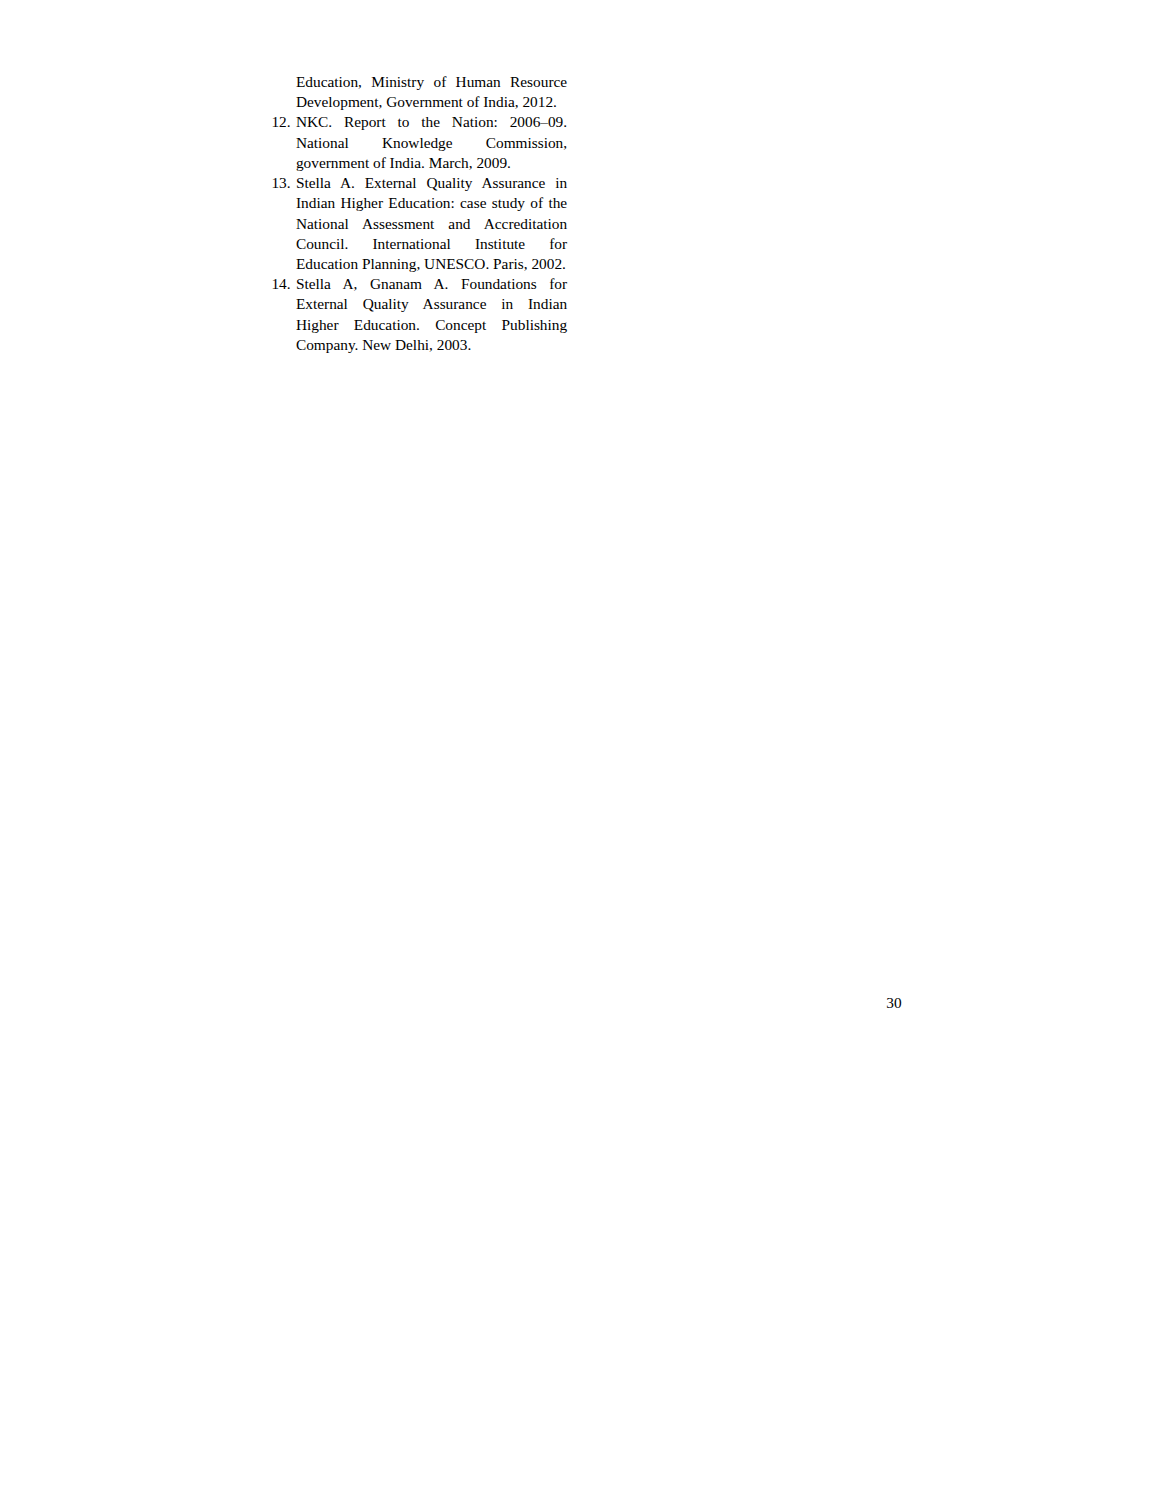Education, Ministry of Human Resource Development, Government of India, 2012.
12. NKC. Report to the Nation: 2006–09. National Knowledge Commission, government of India. March, 2009.
13. Stella A. External Quality Assurance in Indian Higher Education: case study of the National Assessment and Accreditation Council. International Institute for Education Planning, UNESCO. Paris, 2002.
14. Stella A, Gnanam A. Foundations for External Quality Assurance in Indian Higher Education. Concept Publishing Company. New Delhi, 2003.
30